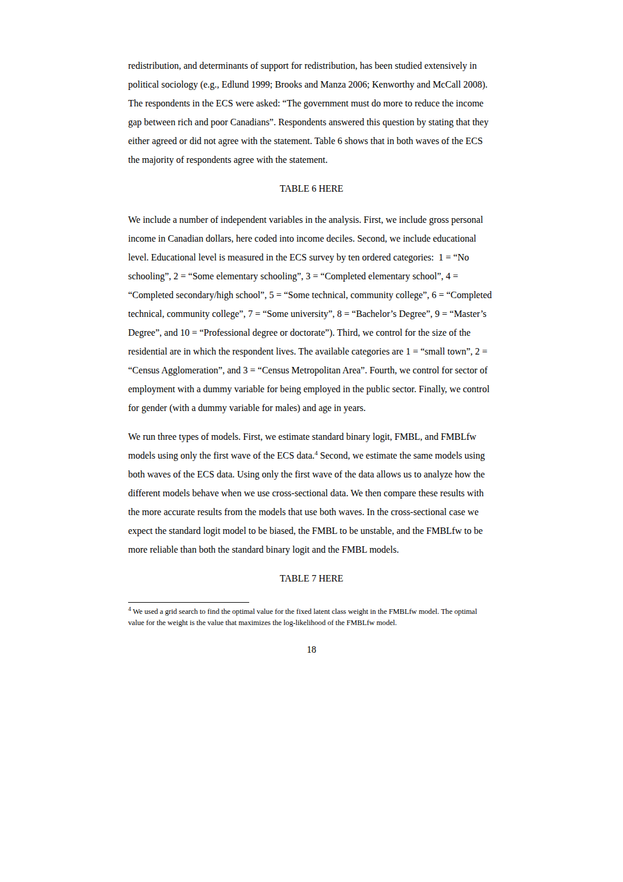redistribution, and determinants of support for redistribution, has been studied extensively in political sociology (e.g., Edlund 1999; Brooks and Manza 2006; Kenworthy and McCall 2008). The respondents in the ECS were asked: “The government must do more to reduce the income gap between rich and poor Canadians”. Respondents answered this question by stating that they either agreed or did not agree with the statement. Table 6 shows that in both waves of the ECS the majority of respondents agree with the statement.
TABLE 6 HERE
We include a number of independent variables in the analysis. First, we include gross personal income in Canadian dollars, here coded into income deciles. Second, we include educational level. Educational level is measured in the ECS survey by ten ordered categories: 1 = “No schooling”, 2 = “Some elementary schooling”, 3 = “Completed elementary school”, 4 = “Completed secondary/high school”, 5 = “Some technical, community college”, 6 = “Completed technical, community college”, 7 = “Some university”, 8 = “Bachelor’s Degree”, 9 = “Master’s Degree”, and 10 = “Professional degree or doctorate”). Third, we control for the size of the residential are in which the respondent lives. The available categories are 1 = “small town”, 2 = “Census Agglomeration”, and 3 = “Census Metropolitan Area”. Fourth, we control for sector of employment with a dummy variable for being employed in the public sector. Finally, we control for gender (with a dummy variable for males) and age in years.
We run three types of models. First, we estimate standard binary logit, FMBL, and FMBLfw models using only the first wave of the ECS data.4 Second, we estimate the same models using both waves of the ECS data. Using only the first wave of the data allows us to analyze how the different models behave when we use cross-sectional data. We then compare these results with the more accurate results from the models that use both waves. In the cross-sectional case we expect the standard logit model to be biased, the FMBL to be unstable, and the FMBLfw to be more reliable than both the standard binary logit and the FMBL models.
TABLE 7 HERE
4 We used a grid search to find the optimal value for the fixed latent class weight in the FMBLfw model. The optimal value for the weight is the value that maximizes the log-likelihood of the FMBLfw model.
18